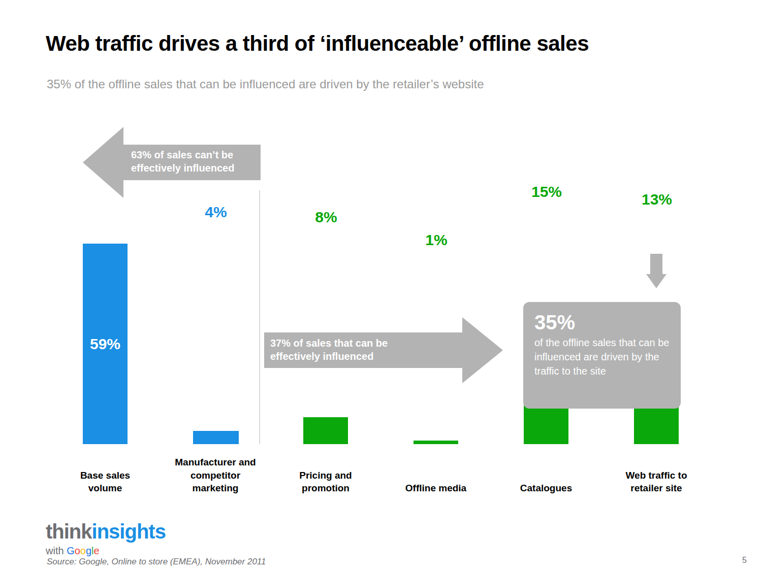Web traffic drives a third of ‘influenceable’ offline sales
35% of the offline sales that can be influenced are driven by the retailer’s website
63% of sales can’t be effectively influenced
37% of sales that can be effectively influenced
59%
4%
8%
1%
15%
13%
35%
of the offline sales that can be influenced are driven by the traffic to the site
Base sales volume
Manufacturer and competitor marketing
Pricing and promotion
Offline media
Catalogues
Web traffic to retailer site
think insights
with Google
Source: Google, Online to store (EMEA), November 2011
5